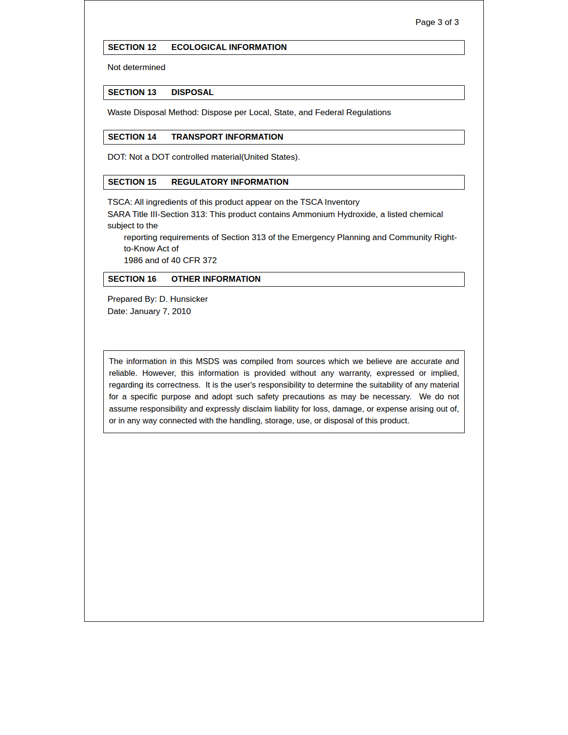Page 3 of 3
SECTION 12 ECOLOGICAL INFORMATION
Not determined
SECTION 13 DISPOSAL
Waste Disposal Method: Dispose per Local, State, and Federal Regulations
SECTION 14 TRANSPORT INFORMATION
DOT: Not a DOT controlled material(United States).
SECTION 15 REGULATORY INFORMATION
TSCA: All ingredients of this product appear on the TSCA Inventory
SARA Title III-Section 313: This product contains Ammonium Hydroxide, a listed chemical subject to the reporting requirements of Section 313 of the Emergency Planning and Community Right-to-Know Act of 1986 and of 40 CFR 372
SECTION 16 OTHER INFORMATION
Prepared By: D. Hunsicker
Date: January 7, 2010
The information in this MSDS was compiled from sources which we believe are accurate and reliable. However, this information is provided without any warranty, expressed or implied, regarding its correctness. It is the user's responsibility to determine the suitability of any material for a specific purpose and adopt such safety precautions as may be necessary. We do not assume responsibility and expressly disclaim liability for loss, damage, or expense arising out of, or in any way connected with the handling, storage, use, or disposal of this product.